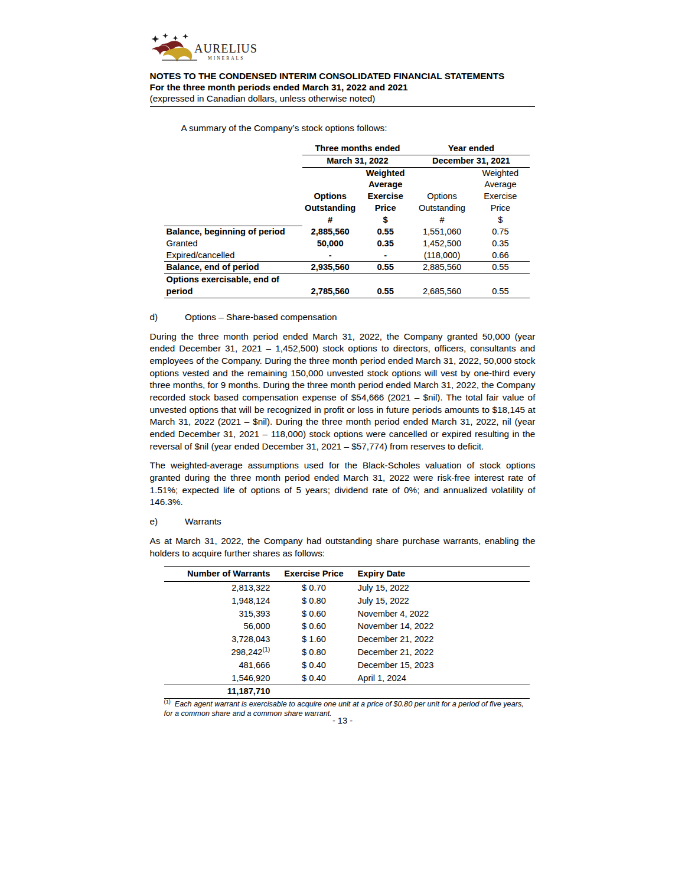AURELIUS MINERALS
NOTES TO THE CONDENSED INTERIM CONSOLIDATED FINANCIAL STATEMENTS
For the three month periods ended March 31, 2022 and 2021
(expressed in Canadian dollars, unless otherwise noted)
A summary of the Company’s stock options follows:
| | Three months ended | Year ended |
| | March 31, 2022 | December 31, 2021 |
| | | Weighted | | Weighted |
| | | Average | | Average |
| | Options | Exercise | Options | Exercise |
| | Outstanding | Price | Outstanding | Price |
| | # | $ | # | $ |
| Balance, beginning of period | 2,885,560 | 0.55 | 1,551,060 | 0.75 |
| Granted | 50,000 | 0.35 | 1,452,500 | 0.35 |
| Expired/cancelled | - | - | (118,000) | 0.66 |
| Balance, end of period | 2,935,560 | 0.55 | 2,885,560 | 0.55 |
| Options exercisable, end of period | 2,785,560 | 0.55 | 2,685,560 | 0.55 |
d) Options – Share-based compensation
During the three month period ended March 31, 2022, the Company granted 50,000 (year ended December 31, 2021 – 1,452,500) stock options to directors, officers, consultants and employees of the Company. During the three month period ended March 31, 2022, 50,000 stock options vested and the remaining 150,000 unvested stock options will vest by one-third every three months, for 9 months. During the three month period ended March 31, 2022, the Company recorded stock based compensation expense of $54,666 (2021 – $nil). The total fair value of unvested options that will be recognized in profit or loss in future periods amounts to $18,145 at March 31, 2022 (2021 – $nil). During the three month period ended March 31, 2022, nil (year ended December 31, 2021 – 118,000) stock options were cancelled or expired resulting in the reversal of $nil (year ended December 31, 2021 – $57,774) from reserves to deficit.
The weighted-average assumptions used for the Black-Scholes valuation of stock options granted during the three month period ended March 31, 2022 were risk-free interest rate of 1.51%; expected life of options of 5 years; dividend rate of 0%; and annualized volatility of 146.3%.
e) Warrants
As at March 31, 2022, the Company had outstanding share purchase warrants, enabling the holders to acquire further shares as follows:
| Number of Warrants | Exercise Price | Expiry Date | |
| --- | --- | --- | --- |
| 2,813,322 | $ 0.70 | July 15, 2022 | |
| 1,948,124 | $ 0.80 | July 15, 2022 | |
| 315,393 | $ 0.60 | November 4, 2022 | |
| 56,000 | $ 0.60 | November 14, 2022 | |
| 3,728,043 | $ 1.60 | December 21, 2022 | |
| 298,242 (1) | $ 0.80 | December 21, 2022 | |
| 481,666 | $ 0.40 | December 15, 2023 | |
| 1,546,920 | $ 0.40 | April 1, 2024 | |
| 11,187,710 | | | |
(1) Each agent warrant is exercisable to acquire one unit at a price of $0.80 per unit for a period of five years, for a common share and a common share warrant.
- 13 -